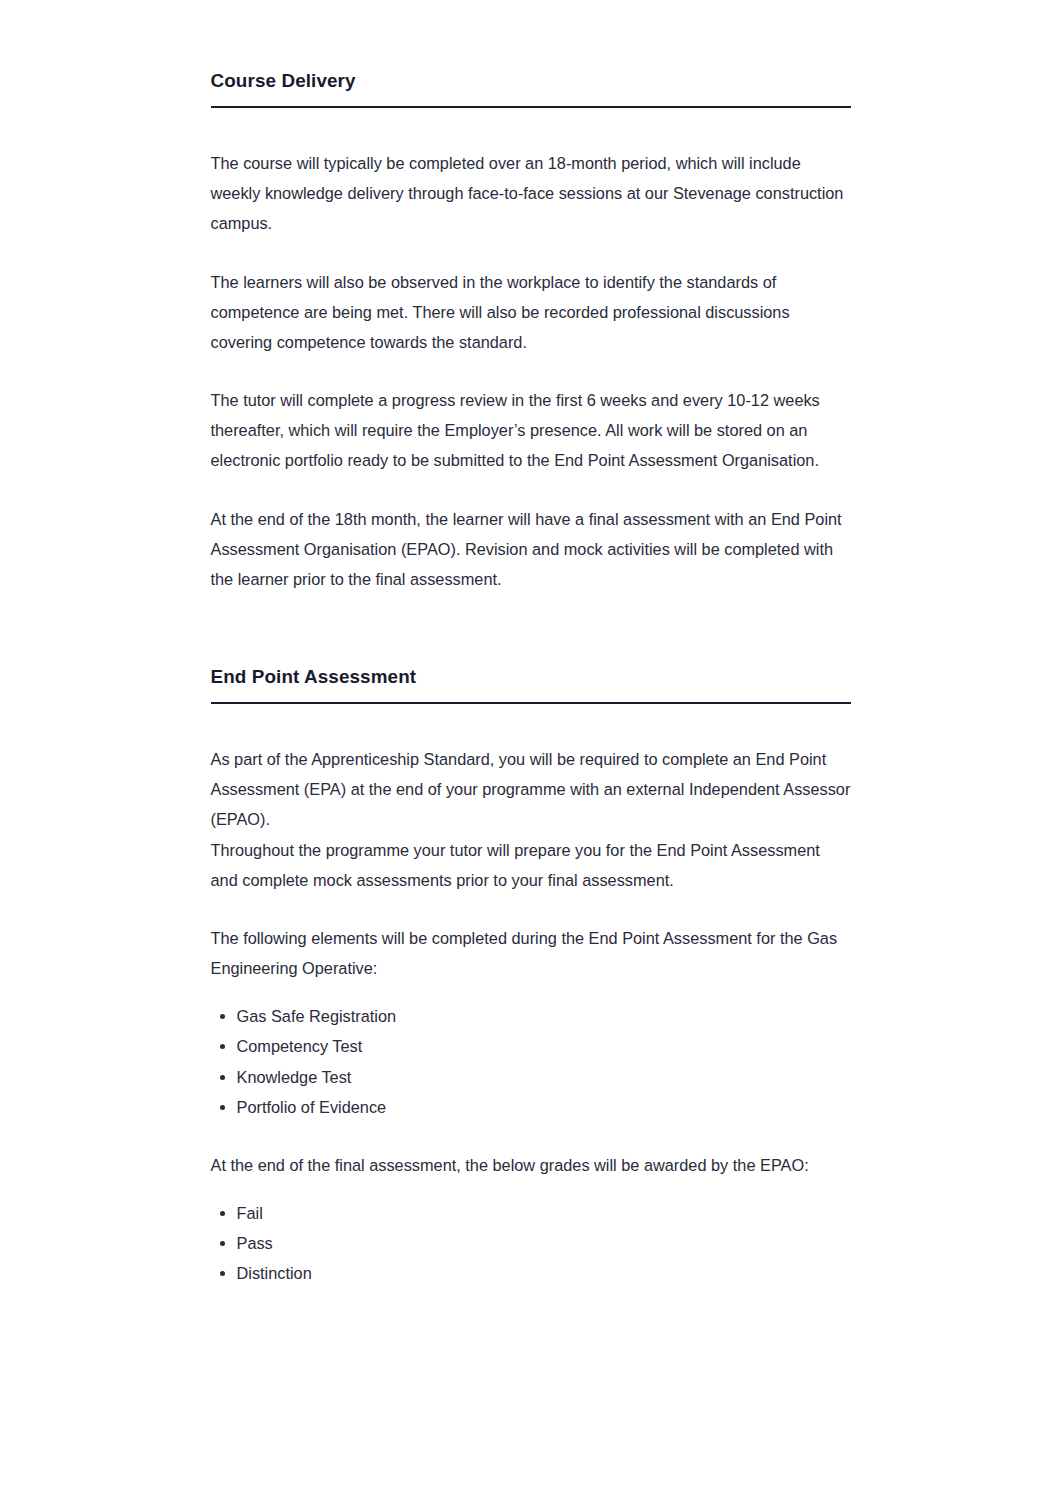Course Delivery
The course will typically be completed over an 18-month period, which will include weekly knowledge delivery through face-to-face sessions at our Stevenage construction campus.
The learners will also be observed in the workplace to identify the standards of competence are being met. There will also be recorded professional discussions covering competence towards the standard.
The tutor will complete a progress review in the first 6 weeks and every 10-12 weeks thereafter, which will require the Employer’s presence. All work will be stored on an electronic portfolio ready to be submitted to the End Point Assessment Organisation.
At the end of the 18th month, the learner will have a final assessment with an End Point Assessment Organisation (EPAO). Revision and mock activities will be completed with the learner prior to the final assessment.
End Point Assessment
As part of the Apprenticeship Standard, you will be required to complete an End Point Assessment (EPA) at the end of your programme with an external Independent Assessor (EPAO).
Throughout the programme your tutor will prepare you for the End Point Assessment and complete mock assessments prior to your final assessment.
The following elements will be completed during the End Point Assessment for the Gas Engineering Operative:
Gas Safe Registration
Competency Test
Knowledge Test
Portfolio of Evidence
At the end of the final assessment, the below grades will be awarded by the EPAO:
Fail
Pass
Distinction